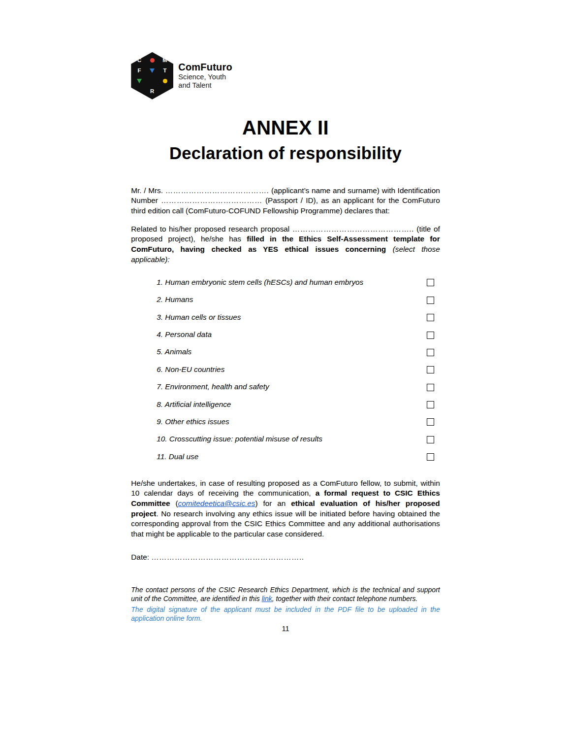C M F T R
ComFuturo
Science, Youth
and Talent
ANNEX II
Declaration of responsibility
Mr. / Mrs. …………………………………. (applicant’s name and surname) with Identification Number ………………………………… (Passport / ID), as an applicant for the ComFuturo third edition call (ComFuturo-COFUND Fellowship Programme) declares that:
Related to his/her proposed research proposal ……………………………………….. (title of proposed project), he/she has filled in the Ethics Self-Assessment template for ComFuturo, having checked as YES ethical issues concerning (select those applicable):
| 1. Human embryonic stem cells (hESCs) and human embryos | |
| 2. Humans | |
| 3. Human cells or tissues | |
| 4. Personal data | |
| 5. Animals | |
| 6. Non-EU countries | |
| 7. Environment, health and safety | |
| 8. Artificial intelligence | |
| 9. Other ethics issues | |
| 10. Crosscutting issue: potential misuse of results | |
| 11. Dual use | |
He/she undertakes, in case of resulting proposed as a ComFuturo fellow, to submit, within 10 calendar days of receiving the communication, a formal request to CSIC Ethics Committee (comitedeetica@csic.es) for an ethical evaluation of his/her proposed project. No research involving any ethics issue will be initiated before having obtained the corresponding approval from the CSIC Ethics Committee and any additional authorisations that might be applicable to the particular case considered.
Date: …………………………………………………..
The contact persons of the CSIC Research Ethics Department, which is the technical and support unit of the Committee, are identified in this link, together with their contact telephone numbers.
The digital signature of the applicant must be included in the PDF file to be uploaded in the application online form.
11